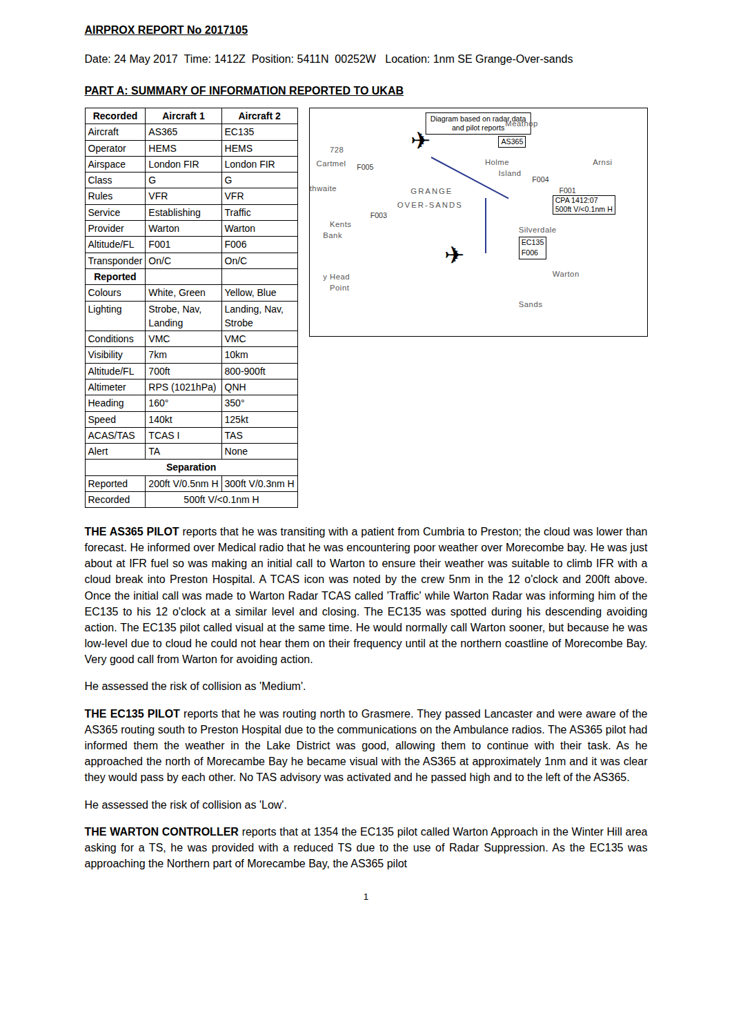AIRPROX REPORT No 2017105
Date: 24 May 2017 Time: 1412Z Position: 5411N 00252W Location: 1nm SE Grange-Over-sands
PART A: SUMMARY OF INFORMATION REPORTED TO UKAB
| Recorded | Aircraft 1 | Aircraft 2 |
| --- | --- | --- |
| Aircraft | AS365 | EC135 |
| Operator | HEMS | HEMS |
| Airspace | London FIR | London FIR |
| Class | G | G |
| Rules | VFR | VFR |
| Service | Establishing | Traffic |
| Provider | Warton | Warton |
| Altitude/FL | F001 | F006 |
| Transponder | On/C | On/C |
| Reported | | |
| Colours | White, Green | Yellow, Blue |
| Lighting | Strobe, Nav, Landing | Landing, Nav, Strobe |
| Conditions | VMC | VMC |
| Visibility | 7km | 10km |
| Altitude/FL | 700ft | 800-900ft |
| Altimeter | RPS (1021hPa) | QNH |
| Heading | 160° | 350° |
| Speed | 140kt | 125kt |
| ACAS/TAS | TCAS I | TAS |
| Alert | TA | None |
| Separation |
| Reported | 200ft V/0.5nm H | 300ft V/0.3nm H |
| Recorded | 500ft V/<0.1nm H |
Diagram based on radar data
and pilot reports
Meathop
728
Cartmel
Holme
Island
Arnsi
thwaite
GRANGE
OVER-SANDS
Kents
Bank
Silverdale
y Head
Point
Warton
Sands
AS365
F005
F004
F001
F003
CPA 1412:07
500ft V/<0.1nm H
EC135
F006
✈
✈
THE AS365 PILOT reports that he was transiting with a patient from Cumbria to Preston; the cloud was lower than forecast. He informed over Medical radio that he was encountering poor weather over Morecombe bay. He was just about at IFR fuel so was making an initial call to Warton to ensure their weather was suitable to climb IFR with a cloud break into Preston Hospital. A TCAS icon was noted by the crew 5nm in the 12 o'clock and 200ft above. Once the initial call was made to Warton Radar TCAS called 'Traffic' while Warton Radar was informing him of the EC135 to his 12 o'clock at a similar level and closing. The EC135 was spotted during his descending avoiding action. The EC135 pilot called visual at the same time. He would normally call Warton sooner, but because he was low-level due to cloud he could not hear them on their frequency until at the northern coastline of Morecombe Bay. Very good call from Warton for avoiding action.
He assessed the risk of collision as 'Medium'.
THE EC135 PILOT reports that he was routing north to Grasmere. They passed Lancaster and were aware of the AS365 routing south to Preston Hospital due to the communications on the Ambulance radios. The AS365 pilot had informed them the weather in the Lake District was good, allowing them to continue with their task. As he approached the north of Morecambe Bay he became visual with the AS365 at approximately 1nm and it was clear they would pass by each other. No TAS advisory was activated and he passed high and to the left of the AS365.
He assessed the risk of collision as 'Low'.
THE WARTON CONTROLLER reports that at 1354 the EC135 pilot called Warton Approach in the Winter Hill area asking for a TS, he was provided with a reduced TS due to the use of Radar Suppression. As the EC135 was approaching the Northern part of Morecambe Bay, the AS365 pilot
1